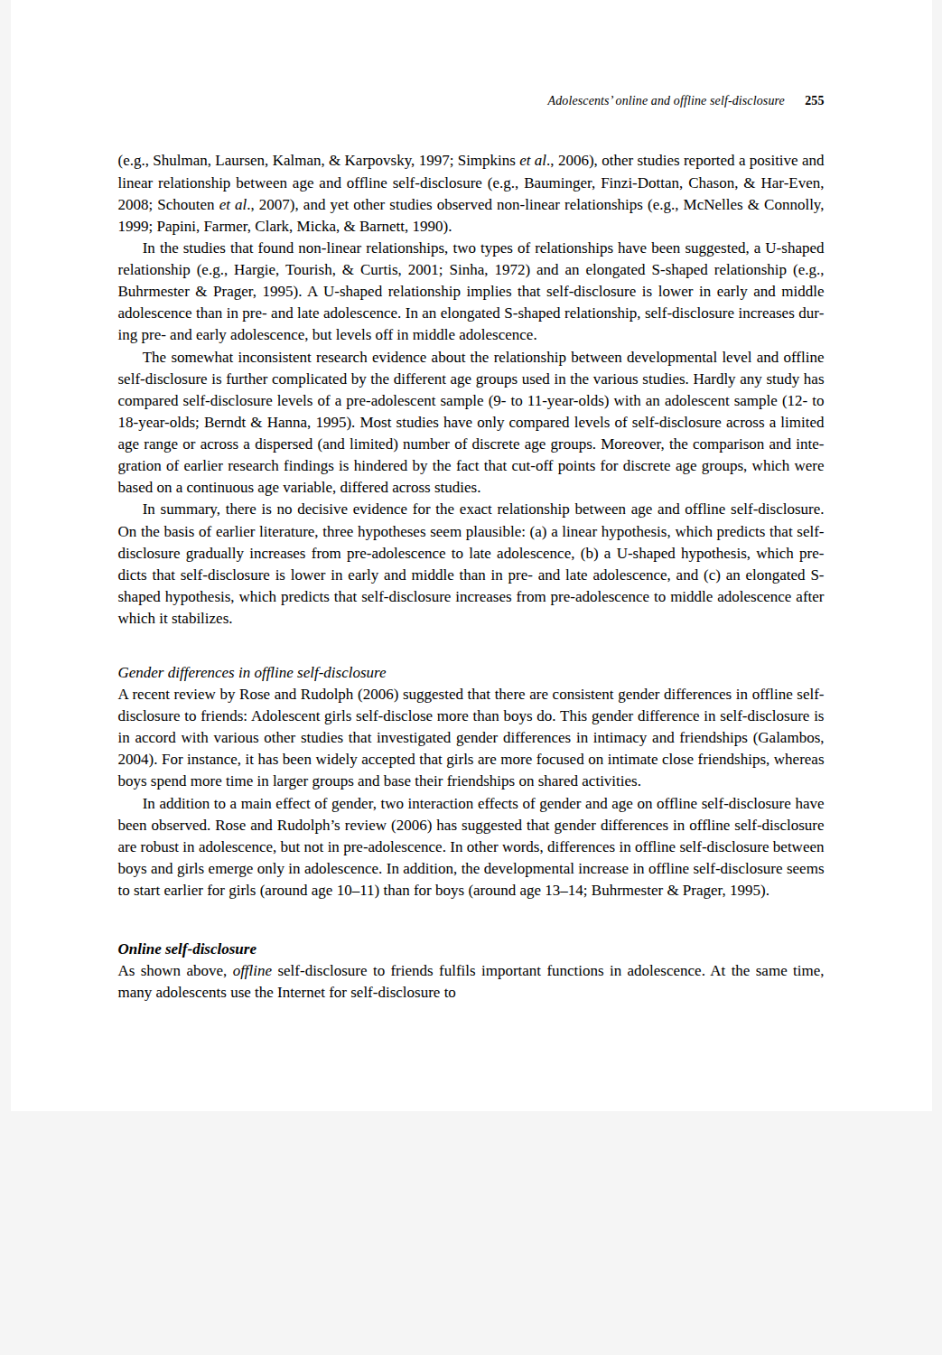Adolescents’ online and offline self-disclosure 255
(e.g., Shulman, Laursen, Kalman, & Karpovsky, 1997; Simpkins et al., 2006), other studies reported a positive and linear relationship between age and offline self-disclosure (e.g., Bauminger, Finzi-Dottan, Chason, & Har-Even, 2008; Schouten et al., 2007), and yet other studies observed non-linear relationships (e.g., McNelles & Connolly, 1999; Papini, Farmer, Clark, Micka, & Barnett, 1990).
In the studies that found non-linear relationships, two types of relationships have been suggested, a U-shaped relationship (e.g., Hargie, Tourish, & Curtis, 2001; Sinha, 1972) and an elongated S-shaped relationship (e.g., Buhrmester & Prager, 1995). A U-shaped relationship implies that self-disclosure is lower in early and middle adolescence than in pre- and late adolescence. In an elongated S-shaped relationship, self-disclosure increases during pre- and early adolescence, but levels off in middle adolescence.
The somewhat inconsistent research evidence about the relationship between developmental level and offline self-disclosure is further complicated by the different age groups used in the various studies. Hardly any study has compared self-disclosure levels of a pre-adolescent sample (9- to 11-year-olds) with an adolescent sample (12- to 18-year-olds; Berndt & Hanna, 1995). Most studies have only compared levels of self-disclosure across a limited age range or across a dispersed (and limited) number of discrete age groups. Moreover, the comparison and integration of earlier research findings is hindered by the fact that cut-off points for discrete age groups, which were based on a continuous age variable, differed across studies.
In summary, there is no decisive evidence for the exact relationship between age and offline self-disclosure. On the basis of earlier literature, three hypotheses seem plausible: (a) a linear hypothesis, which predicts that self-disclosure gradually increases from pre-adolescence to late adolescence, (b) a U-shaped hypothesis, which predicts that self-disclosure is lower in early and middle than in pre- and late adolescence, and (c) an elongated S-shaped hypothesis, which predicts that self-disclosure increases from pre-adolescence to middle adolescence after which it stabilizes.
Gender differences in offline self-disclosure
A recent review by Rose and Rudolph (2006) suggested that there are consistent gender differences in offline self-disclosure to friends: Adolescent girls self-disclose more than boys do. This gender difference in self-disclosure is in accord with various other studies that investigated gender differences in intimacy and friendships (Galambos, 2004). For instance, it has been widely accepted that girls are more focused on intimate close friendships, whereas boys spend more time in larger groups and base their friendships on shared activities.
In addition to a main effect of gender, two interaction effects of gender and age on offline self-disclosure have been observed. Rose and Rudolph’s review (2006) has suggested that gender differences in offline self-disclosure are robust in adolescence, but not in pre-adolescence. In other words, differences in offline self-disclosure between boys and girls emerge only in adolescence. In addition, the developmental increase in offline self-disclosure seems to start earlier for girls (around age 10–11) than for boys (around age 13–14; Buhrmester & Prager, 1995).
Online self-disclosure
As shown above, offline self-disclosure to friends fulfils important functions in adolescence. At the same time, many adolescents use the Internet for self-disclosure to